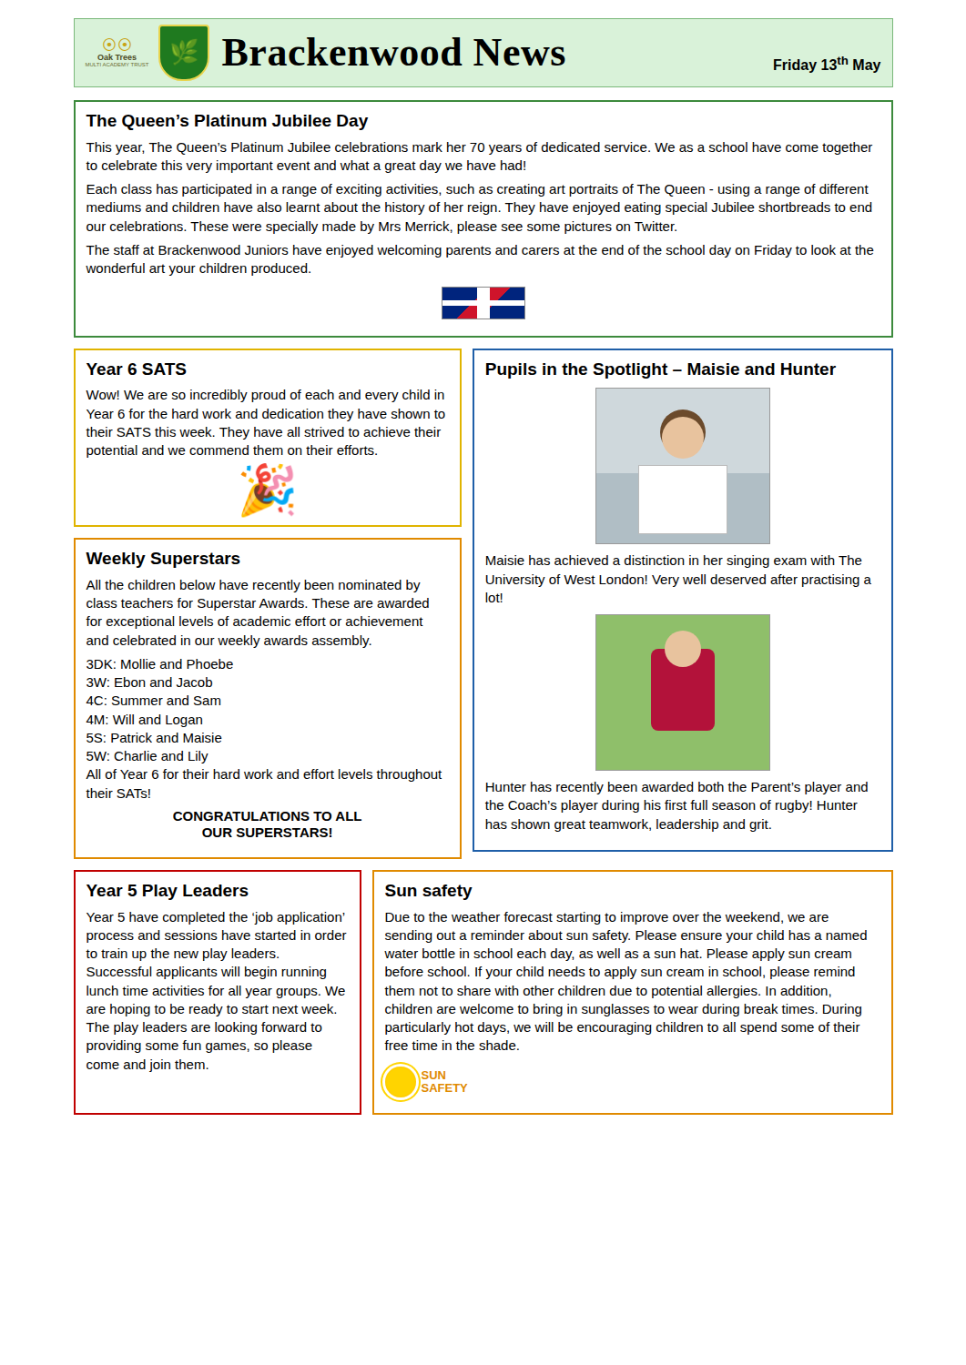⦿⦿ Oak Trees MULTI ACADEMY TRUST
🌿
Brackenwood News
Friday 13th May
The Queen’s Platinum Jubilee Day
This year, The Queen’s Platinum Jubilee celebrations mark her 70 years of dedicated service. We as a school have come together to celebrate this very important event and what a great day we have had!
Each class has participated in a range of exciting activities, such as creating art portraits of The Queen - using a range of different mediums and children have also learnt about the history of her reign. They have enjoyed eating special Jubilee shortbreads to end our celebrations. These were specially made by Mrs Merrick, please see some pictures on Twitter.
The staff at Brackenwood Juniors have enjoyed welcoming parents and carers at the end of the school day on Friday to look at the wonderful art your children produced.
Year 6 SATS
Wow! We are so incredibly proud of each and every child in Year 6 for the hard work and dedication they have shown to their SATS this week. They have all strived to achieve their potential and we commend them on their efforts.
🎉
Weekly Superstars
All the children below have recently been nominated by class teachers for Superstar Awards. These are awarded for exceptional levels of academic effort or achievement and celebrated in our weekly awards assembly.
3DK: Mollie and Phoebe
3W: Ebon and Jacob
4C: Summer and Sam
4M: Will and Logan
5S: Patrick and Maisie
5W: Charlie and Lily
All of Year 6 for their hard work and effort levels throughout their SATs!
CONGRATULATIONS TO ALL
OUR SUPERSTARS!
Pupils in the Spotlight – Maisie and Hunter
Maisie has achieved a distinction in her singing exam with The University of West London! Very well deserved after practising a lot!
Hunter has recently been awarded both the Parent’s player and the Coach’s player during his first full season of rugby! Hunter has shown great teamwork, leadership and grit.
Year 5 Play Leaders
Year 5 have completed the ‘job application’ process and sessions have started in order to train up the new play leaders. Successful applicants will begin running lunch time activities for all year groups. We are hoping to be ready to start next week. The play leaders are looking forward to providing some fun games, so please come and join them.
Sun safety
Due to the weather forecast starting to improve over the weekend, we are sending out a reminder about sun safety. Please ensure your child has a named water bottle in school each day, as well as a sun hat. Please apply sun cream before school. If your child needs to apply sun cream in school, please remind them not to share with other children due to potential allergies. In addition, children are welcome to bring in sunglasses to wear during break times. During particularly hot days, we will be encouraging children to all spend some of their free time in the shade.
Sun
Safety